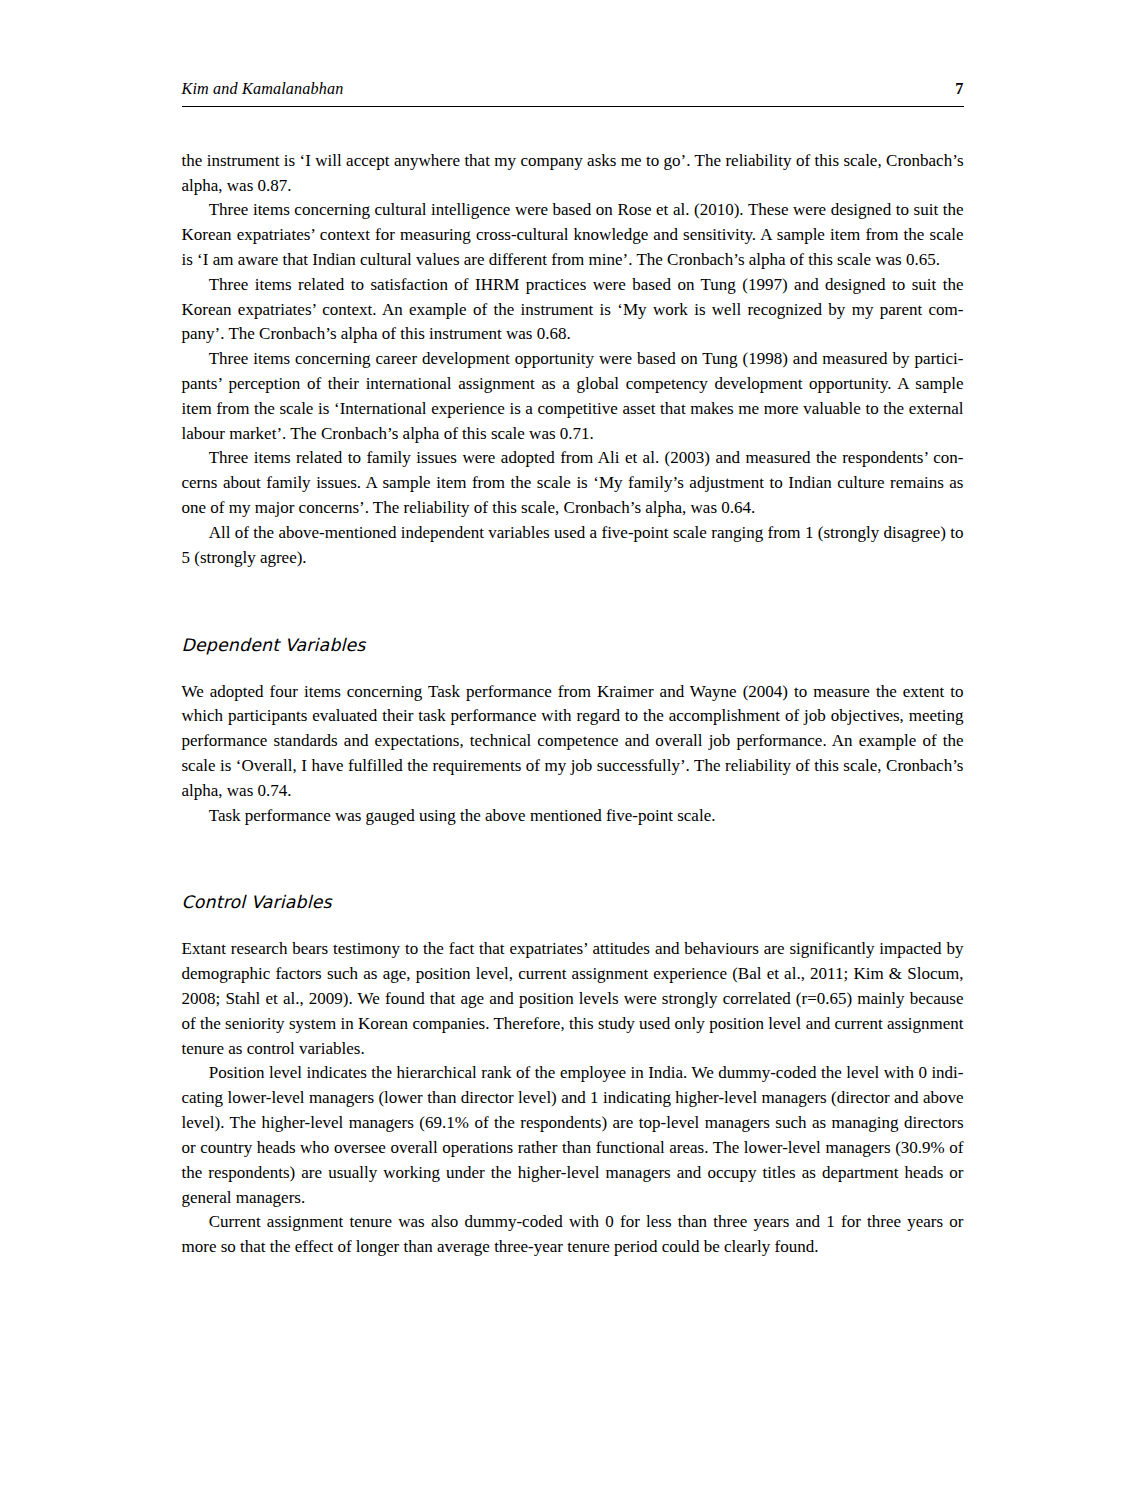Kim and Kamalanabhan 7
the instrument is ‘I will accept anywhere that my company asks me to go’. The reliability of this scale, Cronbach’s alpha, was 0.87.
Three items concerning cultural intelligence were based on Rose et al. (2010). These were designed to suit the Korean expatriates’ context for measuring cross-cultural knowledge and sensitivity. A sample item from the scale is ‘I am aware that Indian cultural values are different from mine’. The Cronbach’s alpha of this scale was 0.65.
Three items related to satisfaction of IHRM practices were based on Tung (1997) and designed to suit the Korean expatriates’ context. An example of the instrument is ‘My work is well recognized by my parent company’. The Cronbach’s alpha of this instrument was 0.68.
Three items concerning career development opportunity were based on Tung (1998) and measured by participants’ perception of their international assignment as a global competency development opportunity. A sample item from the scale is ‘International experience is a competitive asset that makes me more valuable to the external labour market’. The Cronbach’s alpha of this scale was 0.71.
Three items related to family issues were adopted from Ali et al. (2003) and measured the respondents’ concerns about family issues. A sample item from the scale is ‘My family’s adjustment to Indian culture remains as one of my major concerns’. The reliability of this scale, Cronbach’s alpha, was 0.64.
All of the above-mentioned independent variables used a five-point scale ranging from 1 (strongly disagree) to 5 (strongly agree).
Dependent Variables
We adopted four items concerning Task performance from Kraimer and Wayne (2004) to measure the extent to which participants evaluated their task performance with regard to the accomplishment of job objectives, meeting performance standards and expectations, technical competence and overall job performance. An example of the scale is ‘Overall, I have fulfilled the requirements of my job successfully’. The reliability of this scale, Cronbach’s alpha, was 0.74.
Task performance was gauged using the above mentioned five-point scale.
Control Variables
Extant research bears testimony to the fact that expatriates’ attitudes and behaviours are significantly impacted by demographic factors such as age, position level, current assignment experience (Bal et al., 2011; Kim & Slocum, 2008; Stahl et al., 2009). We found that age and position levels were strongly correlated (r=0.65) mainly because of the seniority system in Korean companies. Therefore, this study used only position level and current assignment tenure as control variables.
Position level indicates the hierarchical rank of the employee in India. We dummy-coded the level with 0 indicating lower-level managers (lower than director level) and 1 indicating higher-level managers (director and above level). The higher-level managers (69.1% of the respondents) are top-level managers such as managing directors or country heads who oversee overall operations rather than functional areas. The lower-level managers (30.9% of the respondents) are usually working under the higher-level managers and occupy titles as department heads or general managers.
Current assignment tenure was also dummy-coded with 0 for less than three years and 1 for three years or more so that the effect of longer than average three-year tenure period could be clearly found.